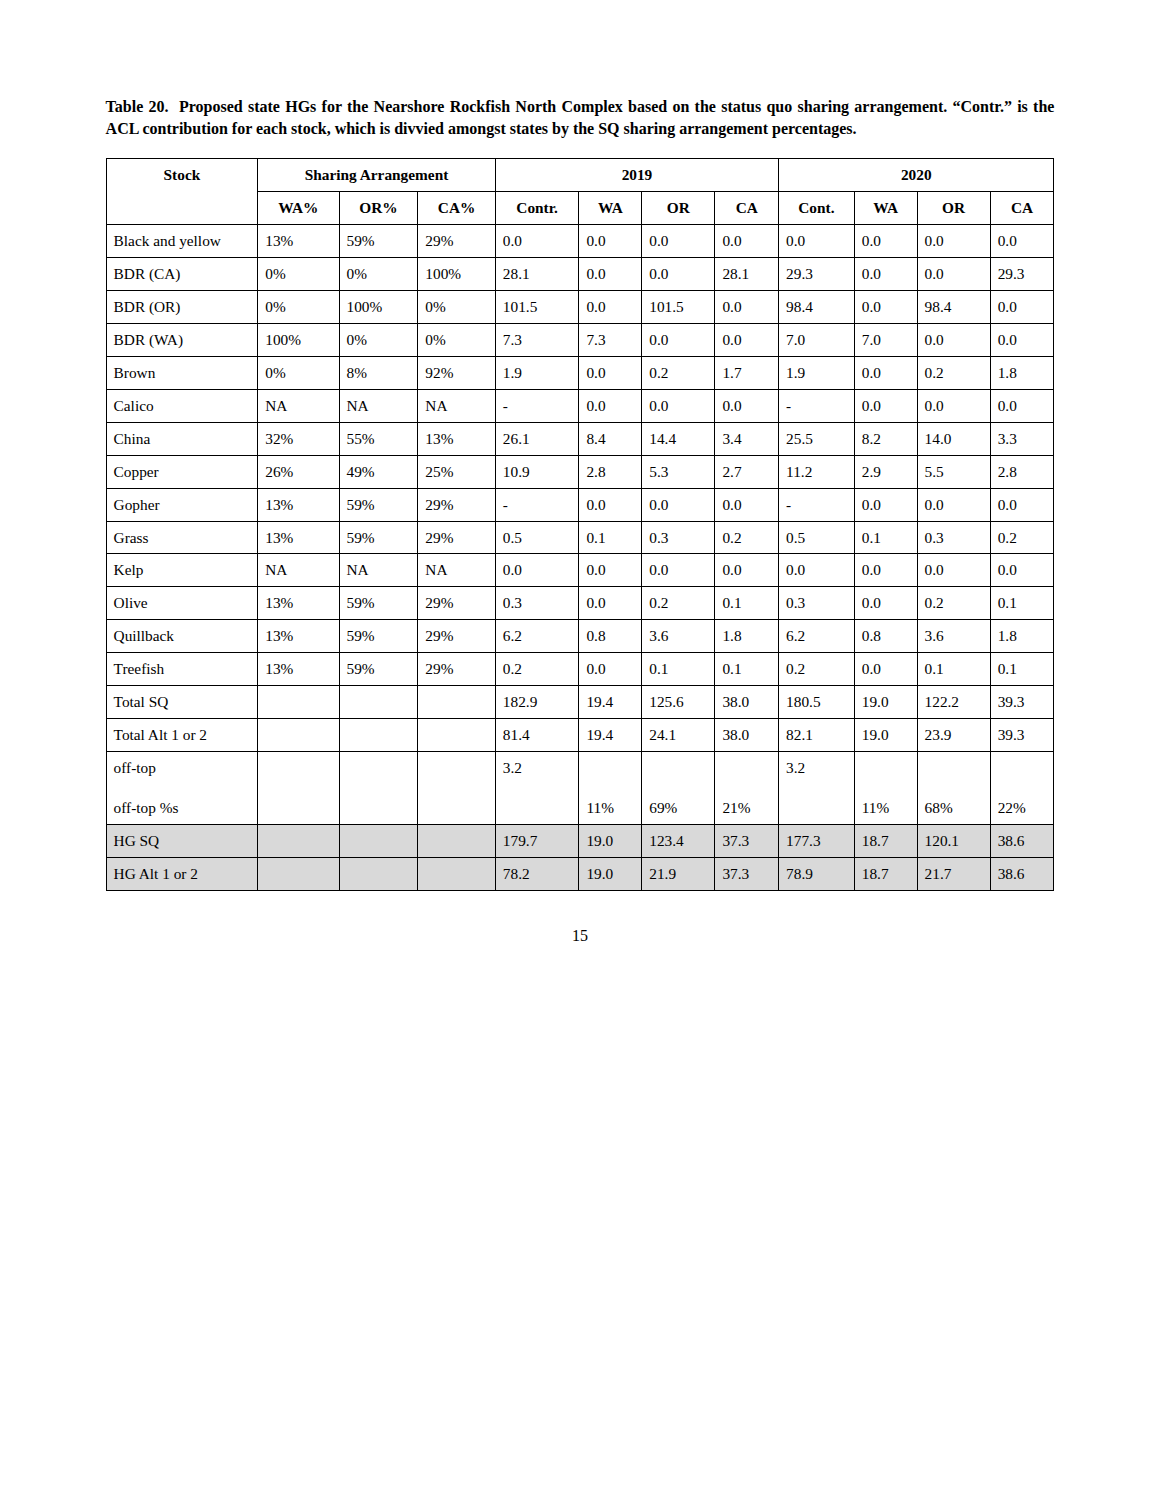Table 20. Proposed state HGs for the Nearshore Rockfish North Complex based on the status quo sharing arrangement. “Contr.” is the ACL contribution for each stock, which is divvied amongst states by the SQ sharing arrangement percentages.
| Stock | Sharing Arrangement | 2019 | 2020 |
| --- | --- | --- | --- |
| WA% | OR% | CA% | Contr. | WA | OR | CA | Cont. | WA | OR | CA |
| Black and yellow | 13% | 59% | 29% | 0.0 | 0.0 | 0.0 | 0.0 | 0.0 | 0.0 | 0.0 | 0.0 |
| BDR (CA) | 0% | 0% | 100% | 28.1 | 0.0 | 0.0 | 28.1 | 29.3 | 0.0 | 0.0 | 29.3 |
| BDR (OR) | 0% | 100% | 0% | 101.5 | 0.0 | 101.5 | 0.0 | 98.4 | 0.0 | 98.4 | 0.0 |
| BDR (WA) | 100% | 0% | 0% | 7.3 | 7.3 | 0.0 | 0.0 | 7.0 | 7.0 | 0.0 | 0.0 |
| Brown | 0% | 8% | 92% | 1.9 | 0.0 | 0.2 | 1.7 | 1.9 | 0.0 | 0.2 | 1.8 |
| Calico | NA | NA | NA | - | 0.0 | 0.0 | 0.0 | - | 0.0 | 0.0 | 0.0 |
| China | 32% | 55% | 13% | 26.1 | 8.4 | 14.4 | 3.4 | 25.5 | 8.2 | 14.0 | 3.3 |
| Copper | 26% | 49% | 25% | 10.9 | 2.8 | 5.3 | 2.7 | 11.2 | 2.9 | 5.5 | 2.8 |
| Gopher | 13% | 59% | 29% | - | 0.0 | 0.0 | 0.0 | - | 0.0 | 0.0 | 0.0 |
| Grass | 13% | 59% | 29% | 0.5 | 0.1 | 0.3 | 0.2 | 0.5 | 0.1 | 0.3 | 0.2 |
| Kelp | NA | NA | NA | 0.0 | 0.0 | 0.0 | 0.0 | 0.0 | 0.0 | 0.0 | 0.0 |
| Olive | 13% | 59% | 29% | 0.3 | 0.0 | 0.2 | 0.1 | 0.3 | 0.0 | 0.2 | 0.1 |
| Quillback | 13% | 59% | 29% | 6.2 | 0.8 | 3.6 | 1.8 | 6.2 | 0.8 | 3.6 | 1.8 |
| Treefish | 13% | 59% | 29% | 0.2 | 0.0 | 0.1 | 0.1 | 0.2 | 0.0 | 0.1 | 0.1 |
| Total SQ | | | | 182.9 | 19.4 | 125.6 | 38.0 | 180.5 | 19.0 | 122.2 | 39.3 |
| Total Alt 1 or 2 | | | | 81.4 | 19.4 | 24.1 | 38.0 | 82.1 | 19.0 | 23.9 | 39.3 |
| off-top off-top %s | | | | 3.2 | 11% | 69% | 21% | 3.2 | 11% | 68% | 22% |
| HG SQ | | | | 179.7 | 19.0 | 123.4 | 37.3 | 177.3 | 18.7 | 120.1 | 38.6 |
| HG Alt 1 or 2 | | | | 78.2 | 19.0 | 21.9 | 37.3 | 78.9 | 18.7 | 21.7 | 38.6 |
15